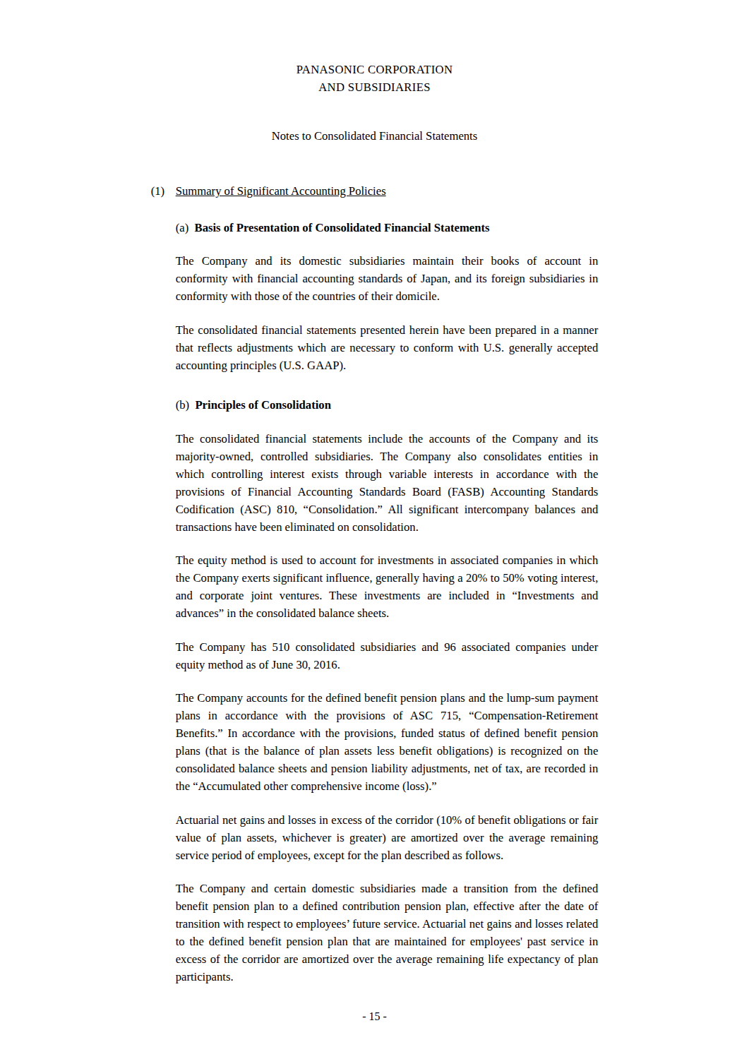PANASONIC CORPORATION
AND SUBSIDIARIES
Notes to Consolidated Financial Statements
(1) Summary of Significant Accounting Policies
(a) Basis of Presentation of Consolidated Financial Statements
The Company and its domestic subsidiaries maintain their books of account in conformity with financial accounting standards of Japan, and its foreign subsidiaries in conformity with those of the countries of their domicile.
The consolidated financial statements presented herein have been prepared in a manner that reflects adjustments which are necessary to conform with U.S. generally accepted accounting principles (U.S. GAAP).
(b) Principles of Consolidation
The consolidated financial statements include the accounts of the Company and its majority-owned, controlled subsidiaries. The Company also consolidates entities in which controlling interest exists through variable interests in accordance with the provisions of Financial Accounting Standards Board (FASB) Accounting Standards Codification (ASC) 810, “Consolidation.” All significant intercompany balances and transactions have been eliminated on consolidation.
The equity method is used to account for investments in associated companies in which the Company exerts significant influence, generally having a 20% to 50% voting interest, and corporate joint ventures. These investments are included in “Investments and advances” in the consolidated balance sheets.
The Company has 510 consolidated subsidiaries and 96 associated companies under equity method as of June 30, 2016.
The Company accounts for the defined benefit pension plans and the lump-sum payment plans in accordance with the provisions of ASC 715, “Compensation-Retirement Benefits.” In accordance with the provisions, funded status of defined benefit pension plans (that is the balance of plan assets less benefit obligations) is recognized on the consolidated balance sheets and pension liability adjustments, net of tax, are recorded in the “Accumulated other comprehensive income (loss).”
Actuarial net gains and losses in excess of the corridor (10% of benefit obligations or fair value of plan assets, whichever is greater) are amortized over the average remaining service period of employees, except for the plan described as follows.
The Company and certain domestic subsidiaries made a transition from the defined benefit pension plan to a defined contribution pension plan, effective after the date of transition with respect to employees’ future service. Actuarial net gains and losses related to the defined benefit pension plan that are maintained for employees' past service in excess of the corridor are amortized over the average remaining life expectancy of plan participants.
- 15 -